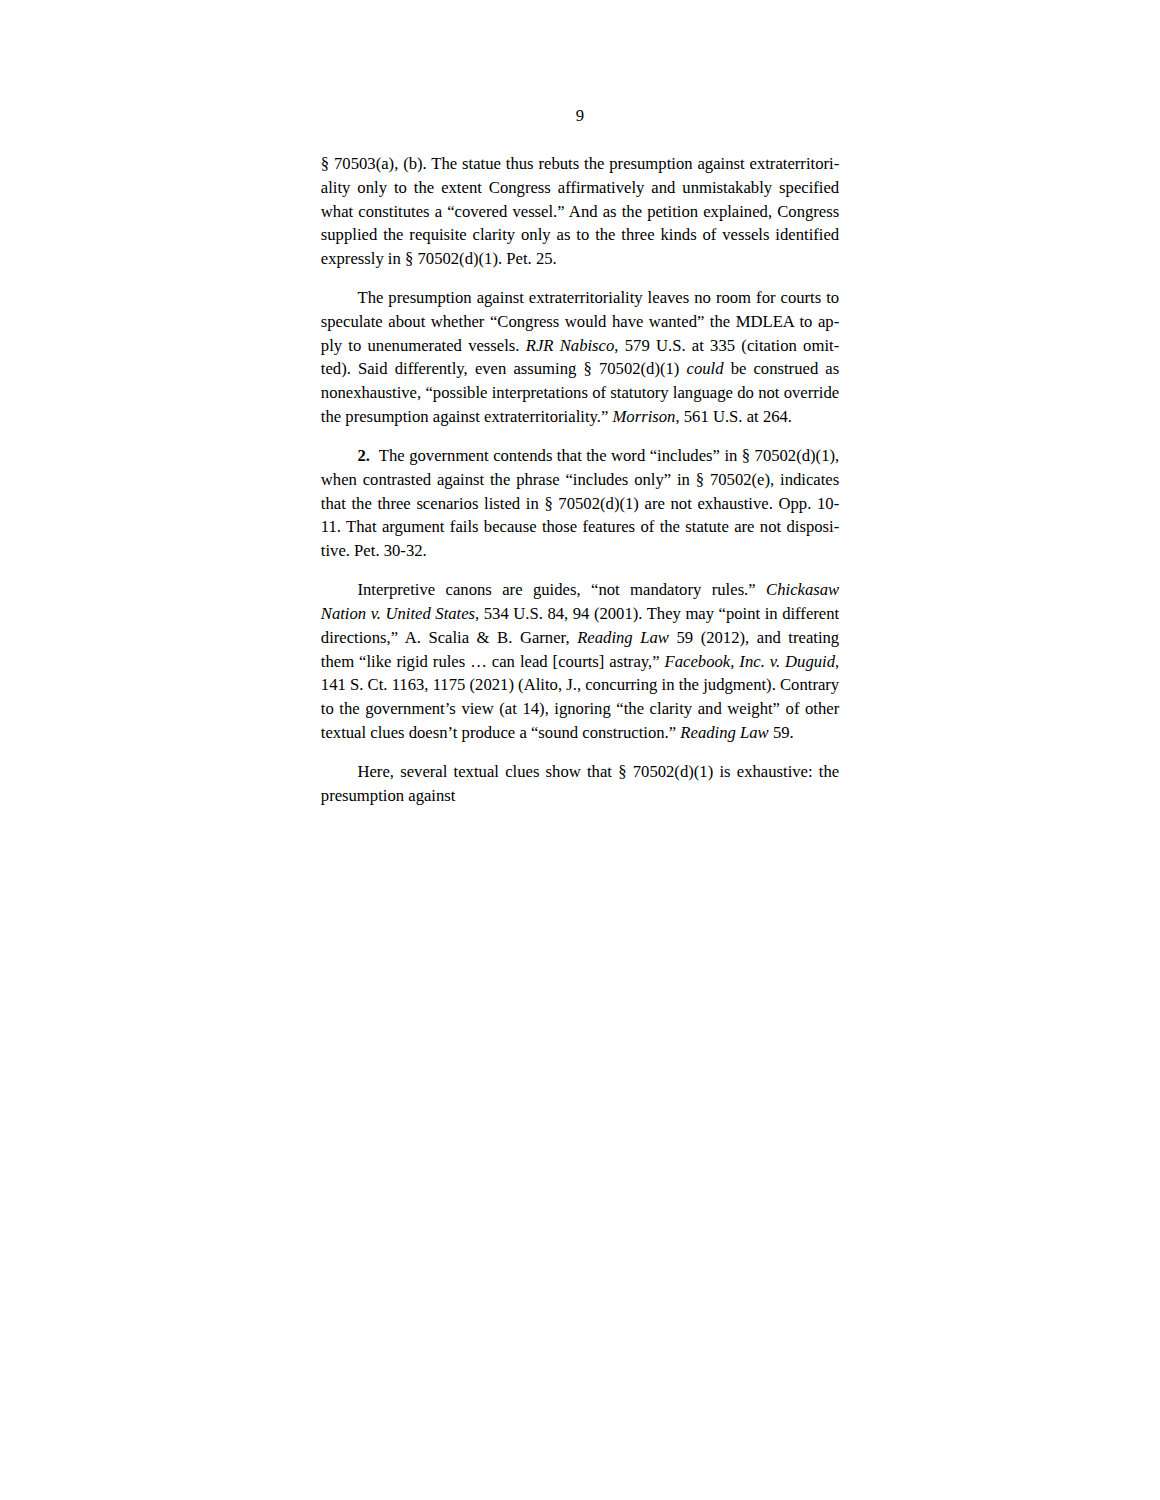9
§ 70503(a), (b). The statue thus rebuts the presumption against extraterritoriality only to the extent Congress affirmatively and unmistakably specified what constitutes a “covered vessel.” And as the petition explained, Congress supplied the requisite clarity only as to the three kinds of vessels identified expressly in § 70502(d)(1). Pet. 25.
The presumption against extraterritoriality leaves no room for courts to speculate about whether “Congress would have wanted” the MDLEA to apply to unenumerated vessels. RJR Nabisco, 579 U.S. at 335 (citation omitted). Said differently, even assuming § 70502(d)(1) could be construed as nonexhaustive, “possible interpretations of statutory language do not override the presumption against extraterritoriality.” Morrison, 561 U.S. at 264.
2. The government contends that the word “includes” in § 70502(d)(1), when contrasted against the phrase “includes only” in § 70502(e), indicates that the three scenarios listed in § 70502(d)(1) are not exhaustive. Opp. 10-11. That argument fails because those features of the statute are not dispositive. Pet. 30-32.
Interpretive canons are guides, “not mandatory rules.” Chickasaw Nation v. United States, 534 U.S. 84, 94 (2001). They may “point in different directions,” A. Scalia & B. Garner, Reading Law 59 (2012), and treating them “like rigid rules … can lead [courts] astray,” Facebook, Inc. v. Duguid, 141 S. Ct. 1163, 1175 (2021) (Alito, J., concurring in the judgment). Contrary to the government’s view (at 14), ignoring “the clarity and weight” of other textual clues doesn’t produce a “sound construction.” Reading Law 59.
Here, several textual clues show that § 70502(d)(1) is exhaustive: the presumption against